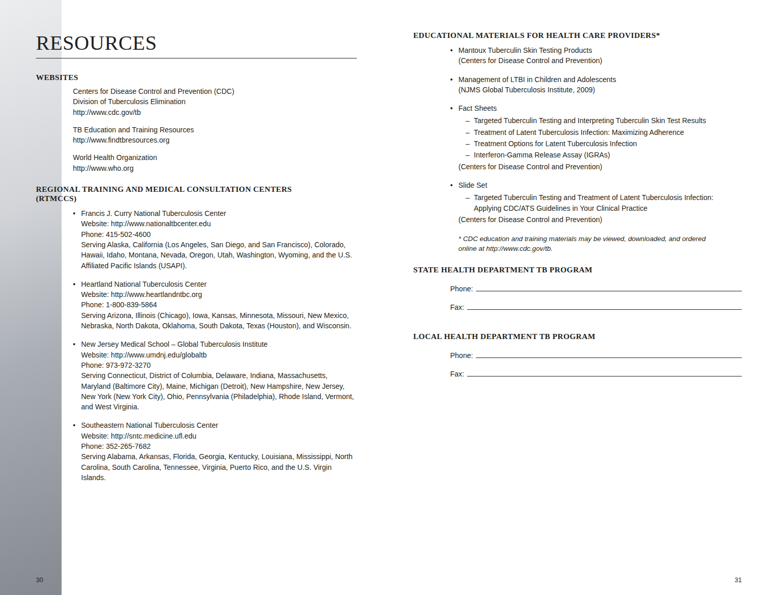Resources
Websites
Centers for Disease Control and Prevention (CDC)
Division of Tuberculosis Elimination
http://www.cdc.gov/tb
TB Education and Training Resources
http://www.findtbresources.org
World Health Organization
http://www.who.org
Regional Training and Medical Consultation Centers
(RTMCCs)
Francis J. Curry National Tuberculosis Center
Website: http://www.nationaltbcenter.edu
Phone: 415-502-4600
Serving Alaska, California (Los Angeles, San Diego, and San Francisco), Colorado, Hawaii, Idaho, Montana, Nevada, Oregon, Utah, Washington, Wyoming, and the U.S. Affiliated Pacific Islands (USAPI).
Heartland National Tuberculosis Center
Website: http://www.heartlandntbc.org
Phone: 1-800-839-5864
Serving Arizona, Illinois (Chicago), Iowa, Kansas, Minnesota, Missouri, New Mexico, Nebraska, North Dakota, Oklahoma, South Dakota, Texas (Houston), and Wisconsin.
New Jersey Medical School – Global Tuberculosis Institute
Website: http://www.umdnj.edu/globaltb
Phone: 973-972-3270
Serving Connecticut, District of Columbia, Delaware, Indiana, Massachusetts, Maryland (Baltimore City), Maine, Michigan (Detroit), New Hampshire, New Jersey, New York (New York City), Ohio, Pennsylvania (Philadelphia), Rhode Island, Vermont, and West Virginia.
Southeastern National Tuberculosis Center
Website: http://sntc.medicine.ufl.edu
Phone: 352-265-7682
Serving Alabama, Arkansas, Florida, Georgia, Kentucky, Louisiana, Mississippi, North Carolina, South Carolina, Tennessee, Virginia, Puerto Rico, and the U.S. Virgin Islands.
30
Educational Materials for Health Care Providers*
Mantoux Tuberculin Skin Testing Products
(Centers for Disease Control and Prevention)
Management of LTBI in Children and Adolescents
(NJMS Global Tuberculosis Institute, 2009)
Fact Sheets
Targeted Tuberculin Testing and Interpreting Tuberculin Skin Test Results
Treatment of Latent Tuberculosis Infection: Maximizing Adherence
Treatment Options for Latent Tuberculosis Infection
Interferon-Gamma Release Assay (IGRAs)
(Centers for Disease Control and Prevention)
Slide Set
Targeted Tuberculin Testing and Treatment of Latent Tuberculosis Infection: Applying CDC/ATS Guidelines in Your Clinical Practice
(Centers for Disease Control and Prevention)
* CDC education and training materials may be viewed, downloaded, and ordered online at http://www.cdc.gov/tb.
State Health Department TB Program
Phone:
Fax:
Local Health Department TB Program
Phone:
Fax:
31